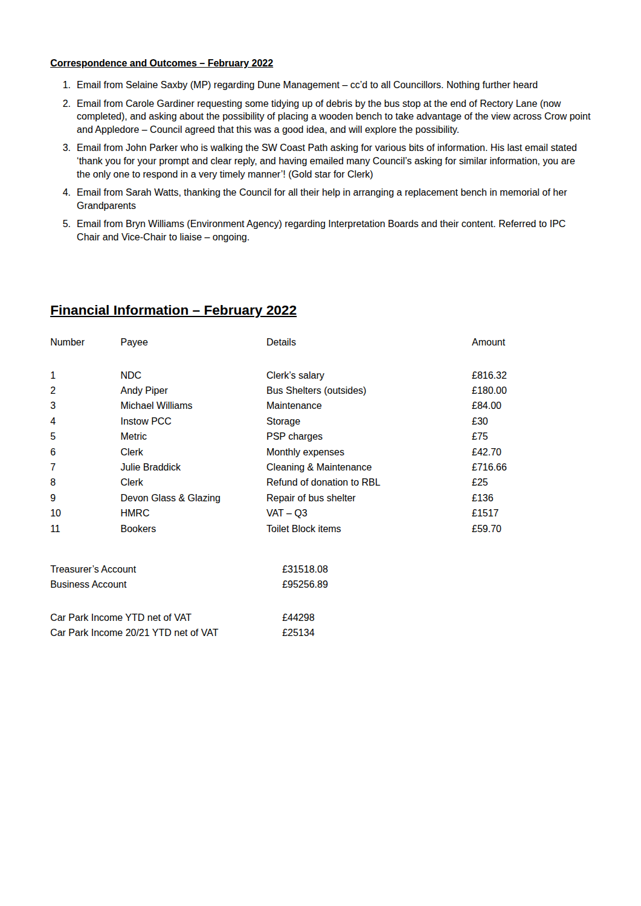Correspondence and Outcomes – February 2022
Email from Selaine Saxby (MP) regarding Dune Management – cc’d to all Councillors. Nothing further heard
Email from Carole Gardiner requesting some tidying up of debris by the bus stop at the end of Rectory Lane (now completed), and asking about the possibility of placing a wooden bench to take advantage of the view across Crow point and Appledore – Council agreed that this was a good idea, and will explore the possibility.
Email from John Parker who is walking the SW Coast Path asking for various bits of information. His last email stated ‘thank you for your prompt and clear reply, and having emailed many Council’s asking for similar information, you are the only one to respond in a very timely manner’! (Gold star for Clerk)
Email from Sarah Watts, thanking the Council for all their help in arranging a replacement bench in memorial of her Grandparents
Email from Bryn Williams (Environment Agency) regarding Interpretation Boards and their content. Referred to IPC Chair and Vice-Chair to liaise – ongoing.
Financial Information – February 2022
| Number | Payee | Details | Amount |
| --- | --- | --- | --- |
| 1 | NDC | Clerk’s salary | £816.32 |
| 2 | Andy Piper | Bus Shelters (outsides) | £180.00 |
| 3 | Michael Williams | Maintenance | £84.00 |
| 4 | Instow PCC | Storage | £30 |
| 5 | Metric | PSP charges | £75 |
| 6 | Clerk | Monthly expenses | £42.70 |
| 7 | Julie Braddick | Cleaning & Maintenance | £716.66 |
| 8 | Clerk | Refund of donation to RBL | £25 |
| 9 | Devon Glass & Glazing | Repair of bus shelter | £136 |
| 10 | HMRC | VAT – Q3 | £1517 |
| 11 | Bookers | Toilet Block items | £59.70 |
| Treasurer’s Account | £31518.08 |
| Business Account | £95256.89 |
| Car Park Income YTD net of VAT | £44298 |
| Car Park Income 20/21 YTD net of VAT | £25134 |